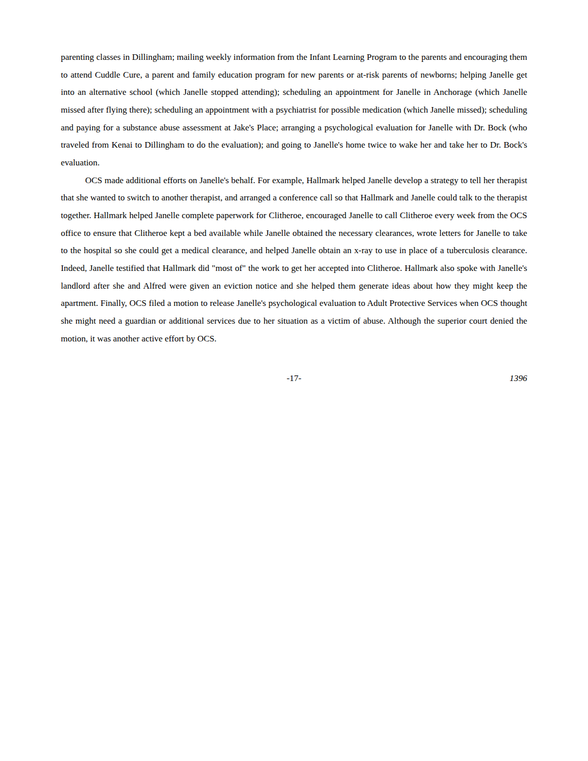parenting classes in Dillingham; mailing weekly information from the Infant Learning Program to the parents and encouraging them to attend Cuddle Cure, a parent and family education program for new parents or at-risk parents of newborns; helping Janelle get into an alternative school (which Janelle stopped attending); scheduling an appointment for Janelle in Anchorage (which Janelle missed after flying there); scheduling an appointment with a psychiatrist for possible medication (which Janelle missed); scheduling and paying for a substance abuse assessment at Jake's Place; arranging a psychological evaluation for Janelle with Dr. Bock (who traveled from Kenai to Dillingham to do the evaluation); and going to Janelle's home twice to wake her and take her to Dr. Bock's evaluation.
OCS made additional efforts on Janelle's behalf. For example, Hallmark helped Janelle develop a strategy to tell her therapist that she wanted to switch to another therapist, and arranged a conference call so that Hallmark and Janelle could talk to the therapist together. Hallmark helped Janelle complete paperwork for Clitheroe, encouraged Janelle to call Clitheroe every week from the OCS office to ensure that Clitheroe kept a bed available while Janelle obtained the necessary clearances, wrote letters for Janelle to take to the hospital so she could get a medical clearance, and helped Janelle obtain an x-ray to use in place of a tuberculosis clearance. Indeed, Janelle testified that Hallmark did "most of" the work to get her accepted into Clitheroe. Hallmark also spoke with Janelle's landlord after she and Alfred were given an eviction notice and she helped them generate ideas about how they might keep the apartment. Finally, OCS filed a motion to release Janelle's psychological evaluation to Adult Protective Services when OCS thought she might need a guardian or additional services due to her situation as a victim of abuse. Although the superior court denied the motion, it was another active effort by OCS.
-17- 1396